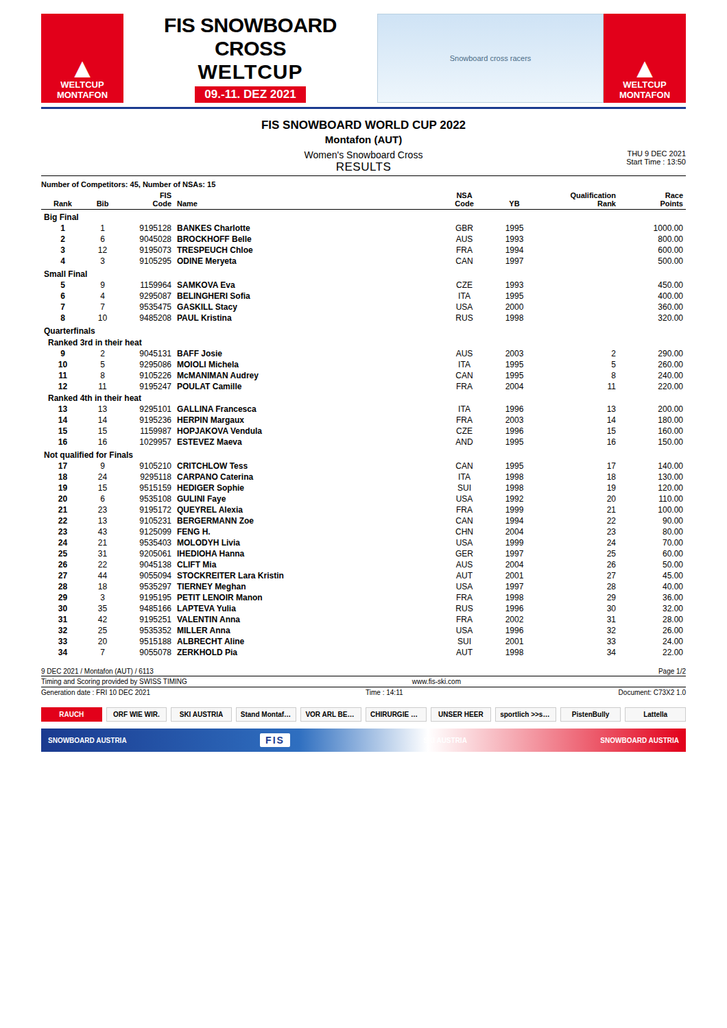▲
WELTCUP
MONTAFON
FIS SNOWBOARD CROSS
WELTCUP
09.-11. DEZ 2021
Snowboard cross racers
▲
WELTCUP
MONTAFON
FIS SNOWBOARD WORLD CUP 2022
Montafon (AUT)
Women's Snowboard Cross
RESULTS
THU 9 DEC 2021
Start Time : 13:50
Number of Competitors: 45, Number of NSAs: 15
| Rank | Bib | FIS Code | Name | NSA Code | YB | Qualification Rank | Race Points |
| --- | --- | --- | --- | --- | --- | --- | --- |
| Big Final |
| 1 | 1 | 9195128 | BANKES Charlotte | GBR | 1995 | | 1000.00 |
| 2 | 6 | 9045028 | BROCKHOFF Belle | AUS | 1993 | | 800.00 |
| 3 | 12 | 9195073 | TRESPEUCH Chloe | FRA | 1994 | | 600.00 |
| 4 | 3 | 9105295 | ODINE Meryeta | CAN | 1997 | | 500.00 |
| Small Final |
| 5 | 9 | 1159964 | SAMKOVA Eva | CZE | 1993 | | 450.00 |
| 6 | 4 | 9295087 | BELINGHERI Sofia | ITA | 1995 | | 400.00 |
| 7 | 7 | 9535475 | GASKILL Stacy | USA | 2000 | | 360.00 |
| 8 | 10 | 9485208 | PAUL Kristina | RUS | 1998 | | 320.00 |
| Quarterfinals |
| Ranked 3rd in their heat |
| 9 | 2 | 9045131 | BAFF Josie | AUS | 2003 | 2 | 290.00 |
| 10 | 5 | 9295086 | MOIOLI Michela | ITA | 1995 | 5 | 260.00 |
| 11 | 8 | 9105226 | McMANIMAN Audrey | CAN | 1995 | 8 | 240.00 |
| 12 | 11 | 9195247 | POULAT Camille | FRA | 2004 | 11 | 220.00 |
| Ranked 4th in their heat |
| 13 | 13 | 9295101 | GALLINA Francesca | ITA | 1996 | 13 | 200.00 |
| 14 | 14 | 9195236 | HERPIN Margaux | FRA | 2003 | 14 | 180.00 |
| 15 | 15 | 1159987 | HOPJAKOVA Vendula | CZE | 1996 | 15 | 160.00 |
| 16 | 16 | 1029957 | ESTEVEZ Maeva | AND | 1995 | 16 | 150.00 |
| Not qualified for Finals |
| 17 | 9 | 9105210 | CRITCHLOW Tess | CAN | 1995 | 17 | 140.00 |
| 18 | 24 | 9295118 | CARPANO Caterina | ITA | 1998 | 18 | 130.00 |
| 19 | 15 | 9515159 | HEDIGER Sophie | SUI | 1998 | 19 | 120.00 |
| 20 | 6 | 9535108 | GULINI Faye | USA | 1992 | 20 | 110.00 |
| 21 | 23 | 9195172 | QUEYREL Alexia | FRA | 1999 | 21 | 100.00 |
| 22 | 13 | 9105231 | BERGERMANN Zoe | CAN | 1994 | 22 | 90.00 |
| 23 | 43 | 9125099 | FENG H. | CHN | 2004 | 23 | 80.00 |
| 24 | 21 | 9535403 | MOLODYH Livia | USA | 1999 | 24 | 70.00 |
| 25 | 31 | 9205061 | IHEDIOHA Hanna | GER | 1997 | 25 | 60.00 |
| 26 | 22 | 9045138 | CLIFT Mia | AUS | 2004 | 26 | 50.00 |
| 27 | 44 | 9055094 | STOCKREITER Lara Kristin | AUT | 2001 | 27 | 45.00 |
| 28 | 18 | 9535297 | TIERNEY Meghan | USA | 1997 | 28 | 40.00 |
| 29 | 3 | 9195195 | PETIT LENOIR Manon | FRA | 1998 | 29 | 36.00 |
| 30 | 35 | 9485166 | LAPTEVA Yulia | RUS | 1996 | 30 | 32.00 |
| 31 | 42 | 9195251 | VALENTIN Anna | FRA | 2002 | 31 | 28.00 |
| 32 | 25 | 9535352 | MILLER Anna | USA | 1996 | 32 | 26.00 |
| 33 | 20 | 9515188 | ALBRECHT Aline | SUI | 2001 | 33 | 24.00 |
| 34 | 7 | 9055078 | ZERKHOLD Pia | AUT | 1998 | 34 | 22.00 |
9 DEC 2021 / Montafon (AUT) / 6113
Page 1/2
Timing and Scoring provided by SWISS TIMING
www.fis-ski.com
Generation date : FRI 10 DEC 2021
Time : 14:11
Document: C73X2 1.0
RAUCH
ORF WIE WIR.
SKI AUSTRIA
Stand Montafon
VOR ARL BERG
CHIRURGIE & SPORT SANATORIUM DR. SCHENK
UNSER HEER
sportlich >>spitze
PistenBully
Lattella
SNOWBOARD AUSTRIA
FIS
SKI AUSTRIA
SNOWBOARD AUSTRIA